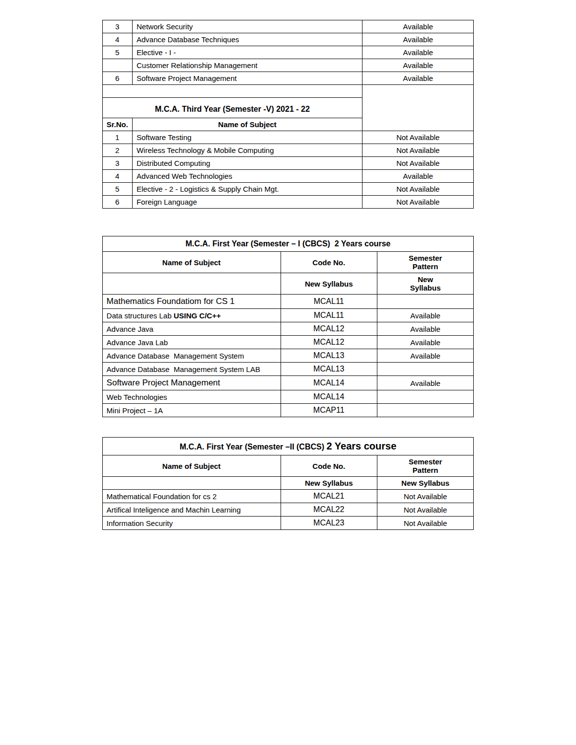| 3 | Network Security | Available |
| 4 | Advance Database Techniques | Available |
| 5 | Elective - I - | Available |
| | Customer Relationship Management | Available |
| 6 | Software Project Management | Available |
| M.C.A. Third Year (Semester -V) 2021 - 22 | |
| Sr.No. | Name of Subject | |
| 1 | Software Testing | Not Available |
| 2 | Wireless Technology & Mobile Computing | Not Available |
| 3 | Distributed Computing | Not Available |
| 4 | Advanced Web Technologies | Available |
| 5 | Elective - 2 - Logistics & Supply Chain Mgt. | Not Available |
| 6 | Foreign Language | Not Available |
| M.C.A. First Year (Semester – I (CBCS) 2 Years course |
| Name of Subject | Code No. | Semester Pattern |
| | New Syllabus | New Syllabus |
| Mathematics Foundatiom for CS 1 | MCAL11 | |
| Data structures Lab USING C/C++ | MCAL11 | Available |
| Advance Java | MCAL12 | Available |
| Advance Java Lab | MCAL12 | Available |
| Advance Database Management System | MCAL13 | Available |
| Advance Database Management System LAB | MCAL13 | |
| Software Project Management | MCAL14 | Available |
| Web Technologies | MCAL14 | |
| Mini Project – 1A | MCAP11 | |
| M.C.A. First Year (Semester –II (CBCS) 2 Years course |
| Name of Subject | Code No. | Semester Pattern |
| | New Syllabus | New Syllabus |
| Mathematical Foundation for cs 2 | MCAL21 | Not Available |
| Artifical Inteligence and Machin Learning | MCAL22 | Not Available |
| Information Security | MCAL23 | Not Available |